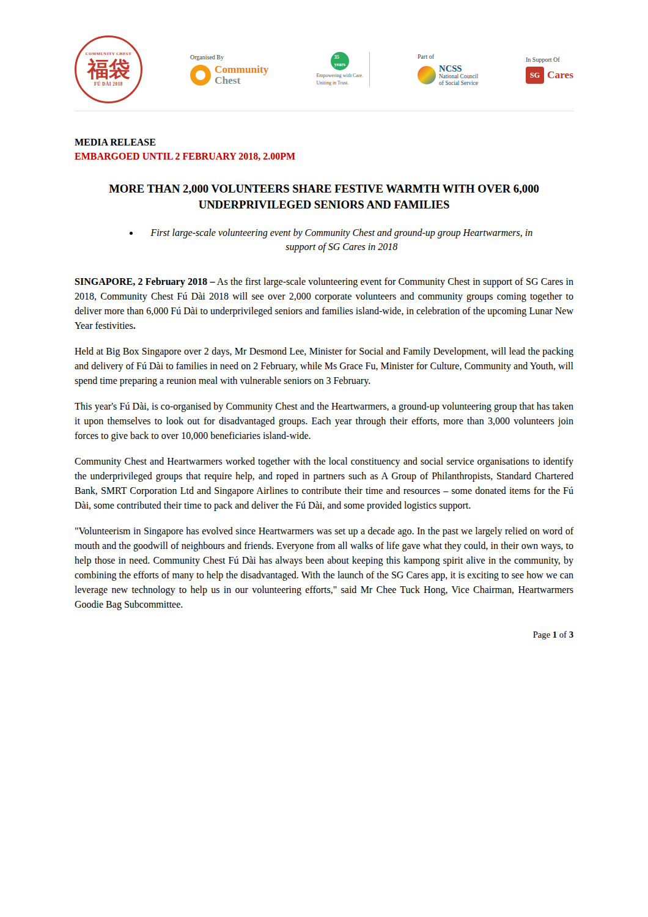COMMUNITY CHEST
福袋
FÚ DÀI 2018
Organised By
CommunityChest
35
years
Empowering with Care.
Uniting in Trust.
Part of
NCSSNational Council
of Social Service
In Support Of
SG
Cares
MEDIA RELEASE
EMBARGOED UNTIL 2 FEBRUARY 2018, 2.00PM
MORE THAN 2,000 VOLUNTEERS SHARE FESTIVE WARMTH WITH OVER 6,000 UNDERPRIVILEGED SENIORS AND FAMILIES
First large-scale volunteering event by Community Chest and ground-up group Heartwarmers, in support of SG Cares in 2018
SINGAPORE, 2 February 2018 – As the first large-scale volunteering event for Community Chest in support of SG Cares in 2018, Community Chest Fú Dài 2018 will see over 2,000 corporate volunteers and community groups coming together to deliver more than 6,000 Fú Dài to underprivileged seniors and families island-wide, in celebration of the upcoming Lunar New Year festivities.
Held at Big Box Singapore over 2 days, Mr Desmond Lee, Minister for Social and Family Development, will lead the packing and delivery of Fú Dài to families in need on 2 February, while Ms Grace Fu, Minister for Culture, Community and Youth, will spend time preparing a reunion meal with vulnerable seniors on 3 February.
This year's Fú Dài, is co-organised by Community Chest and the Heartwarmers, a ground-up volunteering group that has taken it upon themselves to look out for disadvantaged groups. Each year through their efforts, more than 3,000 volunteers join forces to give back to over 10,000 beneficiaries island-wide.
Community Chest and Heartwarmers worked together with the local constituency and social service organisations to identify the underprivileged groups that require help, and roped in partners such as A Group of Philanthropists, Standard Chartered Bank, SMRT Corporation Ltd and Singapore Airlines to contribute their time and resources – some donated items for the Fú Dài, some contributed their time to pack and deliver the Fú Dài, and some provided logistics support.
"Volunteerism in Singapore has evolved since Heartwarmers was set up a decade ago. In the past we largely relied on word of mouth and the goodwill of neighbours and friends. Everyone from all walks of life gave what they could, in their own ways, to help those in need. Community Chest Fú Dài has always been about keeping this kampong spirit alive in the community, by combining the efforts of many to help the disadvantaged. With the launch of the SG Cares app, it is exciting to see how we can leverage new technology to help us in our volunteering efforts," said Mr Chee Tuck Hong, Vice Chairman, Heartwarmers Goodie Bag Subcommittee.
Page 1 of 3